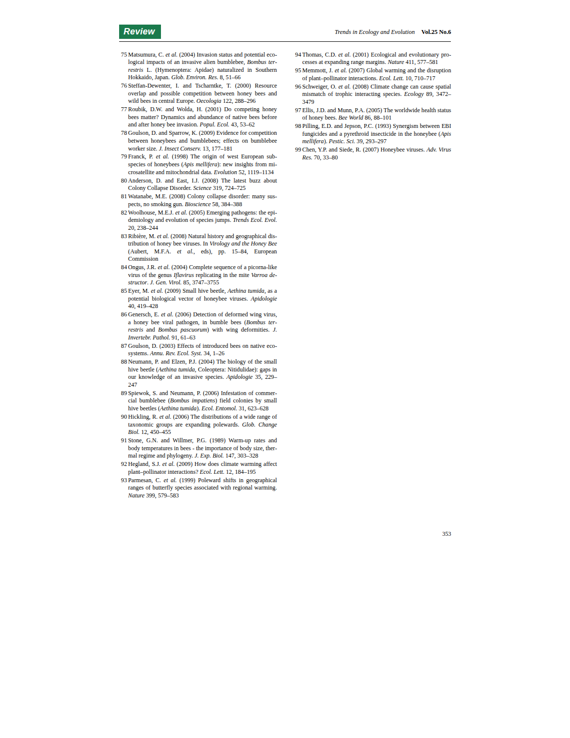Review
Trends in Ecology and EvolutionVol.25 No.6
75 Matsumura, C. et al. (2004) Invasion status and potential ecological impacts of an invasive alien bumblebee, Bombus terrestris L. (Hymenoptera: Apidae) naturalized in Southern Hokkaido, Japan. Glob. Environ. Res. 8, 51–66
76 Steffan-Dewenter, I. and Tscharntke, T. (2000) Resource overlap and possible competition between honey bees and wild bees in central Europe. Oecologia 122, 288–296
77 Roubik, D.W. and Wolda, H. (2001) Do competing honey bees matter? Dynamics and abundance of native bees before and after honey bee invasion. Popul. Ecol. 43, 53–62
78 Goulson, D. and Sparrow, K. (2009) Evidence for competition between honeybees and bumblebees; effects on bumblebee worker size. J. Insect Conserv. 13, 177–181
79 Franck, P. et al. (1998) The origin of west European subspecies of honeybees (Apis mellifera): new insights from microsatellite and mitochondrial data. Evolution 52, 1119–1134
80 Anderson, D. and East, I.J. (2008) The latest buzz about Colony Collapse Disorder. Science 319, 724–725
81 Watanabe, M.E. (2008) Colony collapse disorder: many suspects, no smoking gun. Bioscience 58, 384–388
82 Woolhouse, M.E.J. et al. (2005) Emerging pathogens: the epidemiology and evolution of species jumps. Trends Ecol. Evol. 20, 238–244
83 Ribière, M. et al. (2008) Natural history and geographical distribution of honey bee viruses. In Virology and the Honey Bee (Aubert, M.F.A. et al., eds), pp. 15–84, European Commission
84 Ongus, J.R. et al. (2004) Complete sequence of a picorna-like virus of the genus Iflavirus replicating in the mite Varroa destructor. J. Gen. Virol. 85, 3747–3755
85 Eyer, M. et al. (2009) Small hive beetle, Aethina tumida, as a potential biological vector of honeybee viruses. Apidologie 40, 419–428
86 Genersch, E. et al. (2006) Detection of deformed wing virus, a honey bee viral pathogen, in bumble bees (Bombus terrestris and Bombus pascuorum) with wing deformities. J. Invertebr. Pathol. 91, 61–63
87 Goulson, D. (2003) Effects of introduced bees on native ecosystems. Annu. Rev. Ecol. Syst. 34, 1–26
88 Neumann, P. and Elzen, P.J. (2004) The biology of the small hive beetle (Aethina tumida, Coleoptera: Nitidulidae): gaps in our knowledge of an invasive species. Apidologie 35, 229–247
89 Spiewok, S. and Neumann, P. (2006) Infestation of commercial bumblebee (Bombus impatiens) field colonies by small hive beetles (Aethina tumida). Ecol. Entomol. 31, 623–628
90 Hickling, R. et al. (2006) The distributions of a wide range of taxonomic groups are expanding polewards. Glob. Change Biol. 12, 450–455
91 Stone, G.N. and Willmer, P.G. (1989) Warm-up rates and body temperatures in bees - the importance of body size, thermal regime and phylogeny. J. Exp. Biol. 147, 303–328
92 Hegland, S.J. et al. (2009) How does climate warming affect plant–pollinator interactions? Ecol. Lett. 12, 184–195
93 Parmesan, C. et al. (1999) Poleward shifts in geographical ranges of butterfly species associated with regional warming. Nature 399, 579–583
94 Thomas, C.D. et al. (2001) Ecological and evolutionary processes at expanding range margins. Nature 411, 577–581
95 Memmott, J. et al. (2007) Global warming and the disruption of plant–pollinator interactions. Ecol. Lett. 10, 710–717
96 Schweiger, O. et al. (2008) Climate change can cause spatial mismatch of trophic interacting species. Ecology 89, 3472–3479
97 Ellis, J.D. and Munn, P.A. (2005) The worldwide health status of honey bees. Bee World 86, 88–101
98 Pilling, E.D. and Jepson, P.C. (1993) Synergism between EBI fungicides and a pyrethroid insecticide in the honeybee (Apis mellifera). Pestic. Sci. 39, 293–297
99 Chen, Y.P. and Siede, R. (2007) Honeybee viruses. Adv. Virus Res. 70, 33–80
353